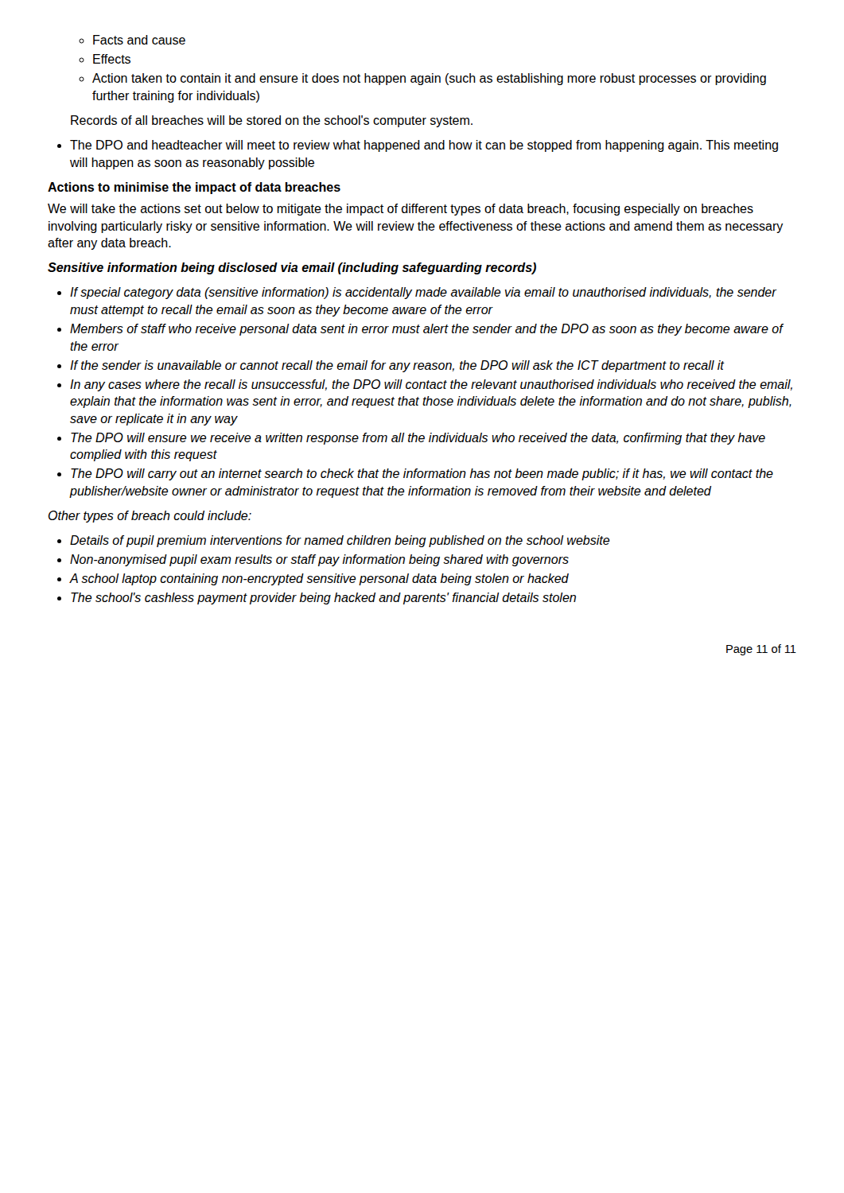Facts and cause
Effects
Action taken to contain it and ensure it does not happen again (such as establishing more robust processes or providing further training for individuals)
Records of all breaches will be stored on the school's computer system.
The DPO and headteacher will meet to review what happened and how it can be stopped from happening again. This meeting will happen as soon as reasonably possible
Actions to minimise the impact of data breaches
We will take the actions set out below to mitigate the impact of different types of data breach, focusing especially on breaches involving particularly risky or sensitive information. We will review the effectiveness of these actions and amend them as necessary after any data breach.
Sensitive information being disclosed via email (including safeguarding records)
If special category data (sensitive information) is accidentally made available via email to unauthorised individuals, the sender must attempt to recall the email as soon as they become aware of the error
Members of staff who receive personal data sent in error must alert the sender and the DPO as soon as they become aware of the error
If the sender is unavailable or cannot recall the email for any reason, the DPO will ask the ICT department to recall it
In any cases where the recall is unsuccessful, the DPO will contact the relevant unauthorised individuals who received the email, explain that the information was sent in error, and request that those individuals delete the information and do not share, publish, save or replicate it in any way
The DPO will ensure we receive a written response from all the individuals who received the data, confirming that they have complied with this request
The DPO will carry out an internet search to check that the information has not been made public; if it has, we will contact the publisher/website owner or administrator to request that the information is removed from their website and deleted
Other types of breach could include:
Details of pupil premium interventions for named children being published on the school website
Non-anonymised pupil exam results or staff pay information being shared with governors
A school laptop containing non-encrypted sensitive personal data being stolen or hacked
The school's cashless payment provider being hacked and parents' financial details stolen
Page 11 of 11